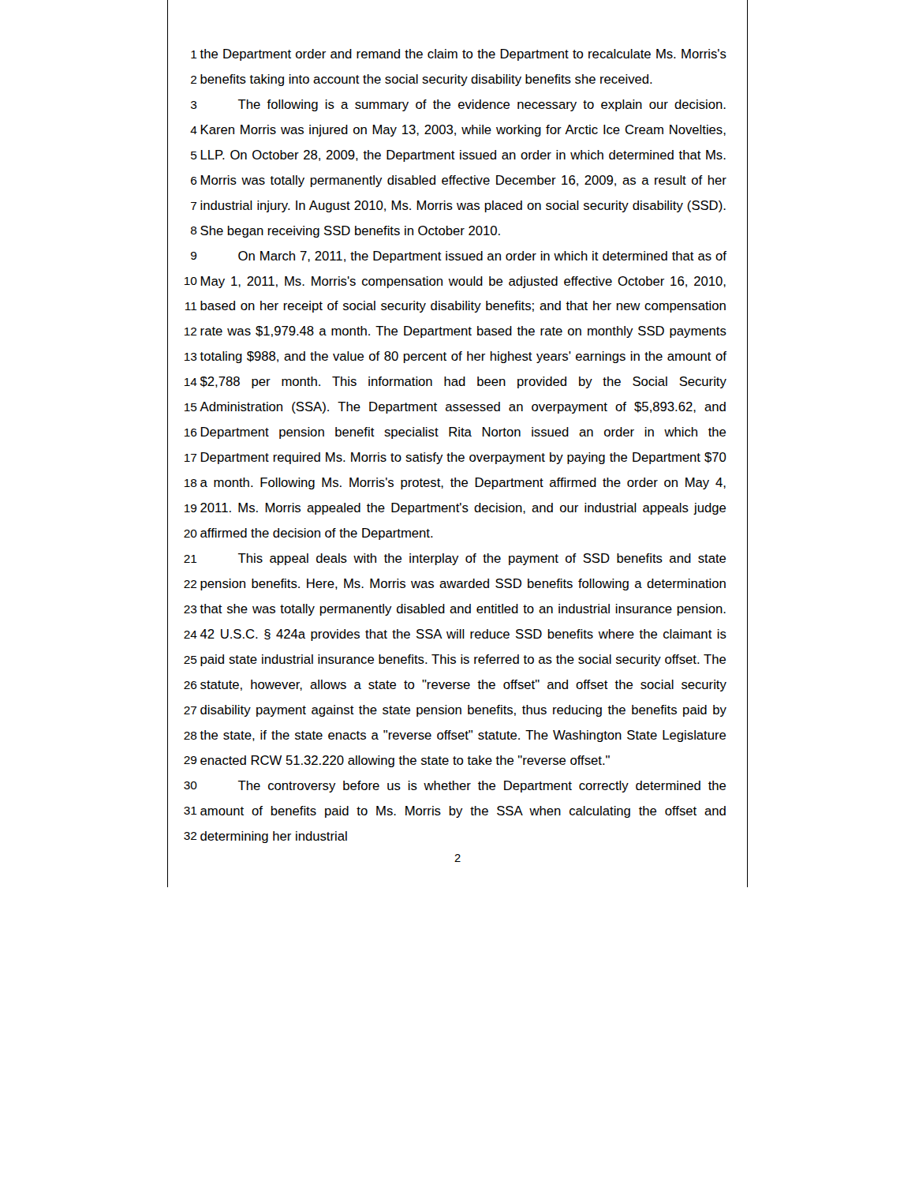1
2
3
4
5
6
7
8
9
10
11
12
13
14
15
16
17
18
19
20
21
22
23
24
25
26
27
28
29
30
31
32
the Department order and remand the claim to the Department to recalculate Ms. Morris's benefits taking into account the social security disability benefits she received.
The following is a summary of the evidence necessary to explain our decision. Karen Morris was injured on May 13, 2003, while working for Arctic Ice Cream Novelties, LLP. On October 28, 2009, the Department issued an order in which determined that Ms. Morris was totally permanently disabled effective December 16, 2009, as a result of her industrial injury. In August 2010, Ms. Morris was placed on social security disability (SSD). She began receiving SSD benefits in October 2010.
On March 7, 2011, the Department issued an order in which it determined that as of May 1, 2011, Ms. Morris's compensation would be adjusted effective October 16, 2010, based on her receipt of social security disability benefits; and that her new compensation rate was $1,979.48 a month. The Department based the rate on monthly SSD payments totaling $988, and the value of 80 percent of her highest years' earnings in the amount of $2,788 per month. This information had been provided by the Social Security Administration (SSA). The Department assessed an overpayment of $5,893.62, and Department pension benefit specialist Rita Norton issued an order in which the Department required Ms. Morris to satisfy the overpayment by paying the Department $70 a month. Following Ms. Morris's protest, the Department affirmed the order on May 4, 2011. Ms. Morris appealed the Department's decision, and our industrial appeals judge affirmed the decision of the Department.
This appeal deals with the interplay of the payment of SSD benefits and state pension benefits. Here, Ms. Morris was awarded SSD benefits following a determination that she was totally permanently disabled and entitled to an industrial insurance pension. 42 U.S.C. § 424a provides that the SSA will reduce SSD benefits where the claimant is paid state industrial insurance benefits. This is referred to as the social security offset. The statute, however, allows a state to "reverse the offset" and offset the social security disability payment against the state pension benefits, thus reducing the benefits paid by the state, if the state enacts a "reverse offset" statute. The Washington State Legislature enacted RCW 51.32.220 allowing the state to take the "reverse offset."
The controversy before us is whether the Department correctly determined the amount of benefits paid to Ms. Morris by the SSA when calculating the offset and determining her industrial
2